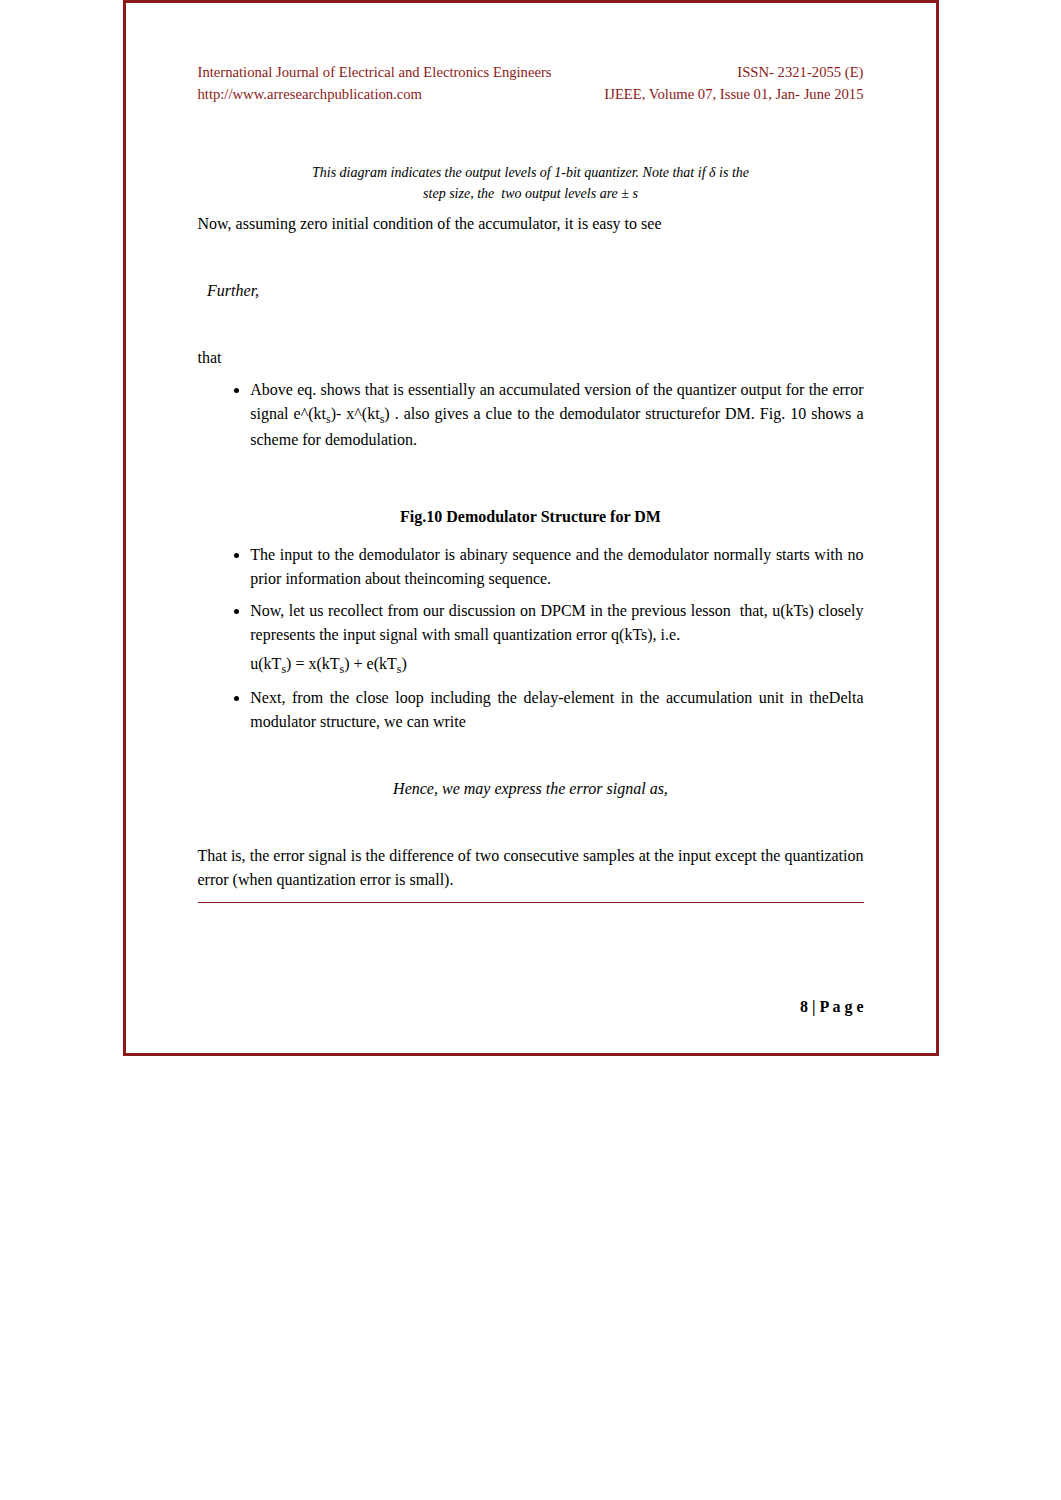International Journal of Electrical and Electronics Engineers
ISSN- 2321-2055 (E)
http://www.arresearchpublication.com
IJEEE, Volume 07, Issue 01, Jan- June 2015
This diagram indicates the output levels of 1-bit quantizer. Note that if δ is the
step size, the two output levels are ± s
Now, assuming zero initial condition of the accumulator, it is easy to see
Further,
that
Above eq. shows that is essentially an accumulated version of the quantizer output for the error signal e^(kts)- x^(kts) . also gives a clue to the demodulator structurefor DM. Fig. 10 shows a scheme for demodulation.
Fig.10 Demodulator Structure for DM
The input to the demodulator is abinary sequence and the demodulator normally starts with no prior information about theincoming sequence.
Now, let us recollect from our discussion on DPCM in the previous lesson that, u(kTs) closely represents the input signal with small quantization error q(kTs), i.e.
u(kTs) = x(kTs) + e(kTs)
Next, from the close loop including the delay-element in the accumulation unit in theDelta modulator structure, we can write
Hence, we may express the error signal as,
That is, the error signal is the difference of two consecutive samples at the input except the quantization error (when quantization error is small).
8 | P a g e